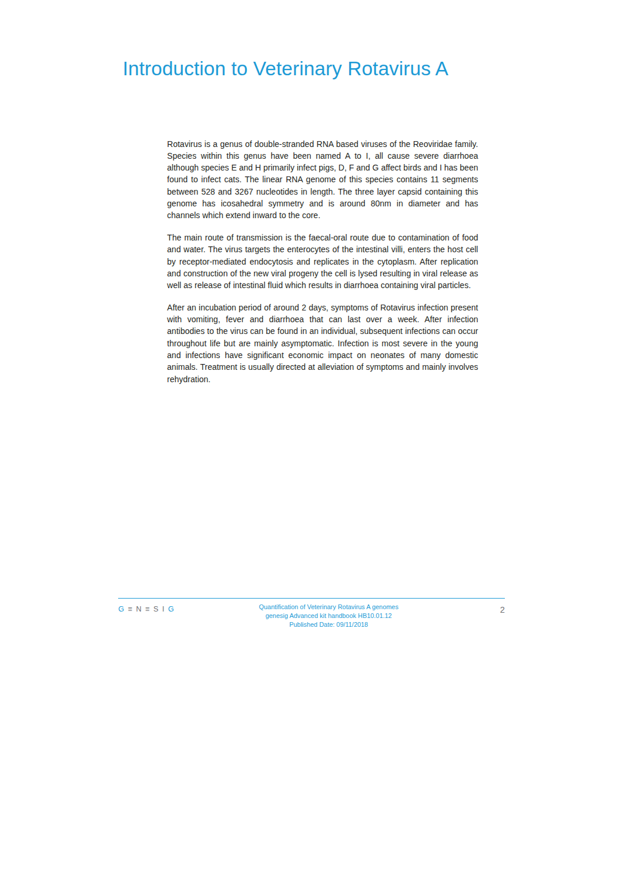Introduction to Veterinary Rotavirus A
Rotavirus is a genus of double-stranded RNA based viruses of the Reoviridae family. Species within this genus have been named A to I, all cause severe diarrhoea although species E and H primarily infect pigs, D, F and G affect birds and I has been found to infect cats. The linear RNA genome of this species contains 11 segments between 528 and 3267 nucleotides in length. The three layer capsid containing this genome has icosahedral symmetry and is around 80nm in diameter and has channels which extend inward to the core.
The main route of transmission is the faecal-oral route due to contamination of food and water. The virus targets the enterocytes of the intestinal villi, enters the host cell by receptor-mediated endocytosis and replicates in the cytoplasm. After replication and construction of the new viral progeny the cell is lysed resulting in viral release as well as release of intestinal fluid which results in diarrhoea containing viral particles.
After an incubation period of around 2 days, symptoms of Rotavirus infection present with vomiting, fever and diarrhoea that can last over a week. After infection antibodies to the virus can be found in an individual, subsequent infections can occur throughout life but are mainly asymptomatic. Infection is most severe in the young and infections have significant economic impact on neonates of many domestic animals. Treatment is usually directed at alleviation of symptoms and mainly involves rehydration.
G ≡ N ≡ S I G
Quantification of Veterinary Rotavirus A genomes
genesig Advanced kit handbook HB10.01.12
Published Date: 09/11/2018
2